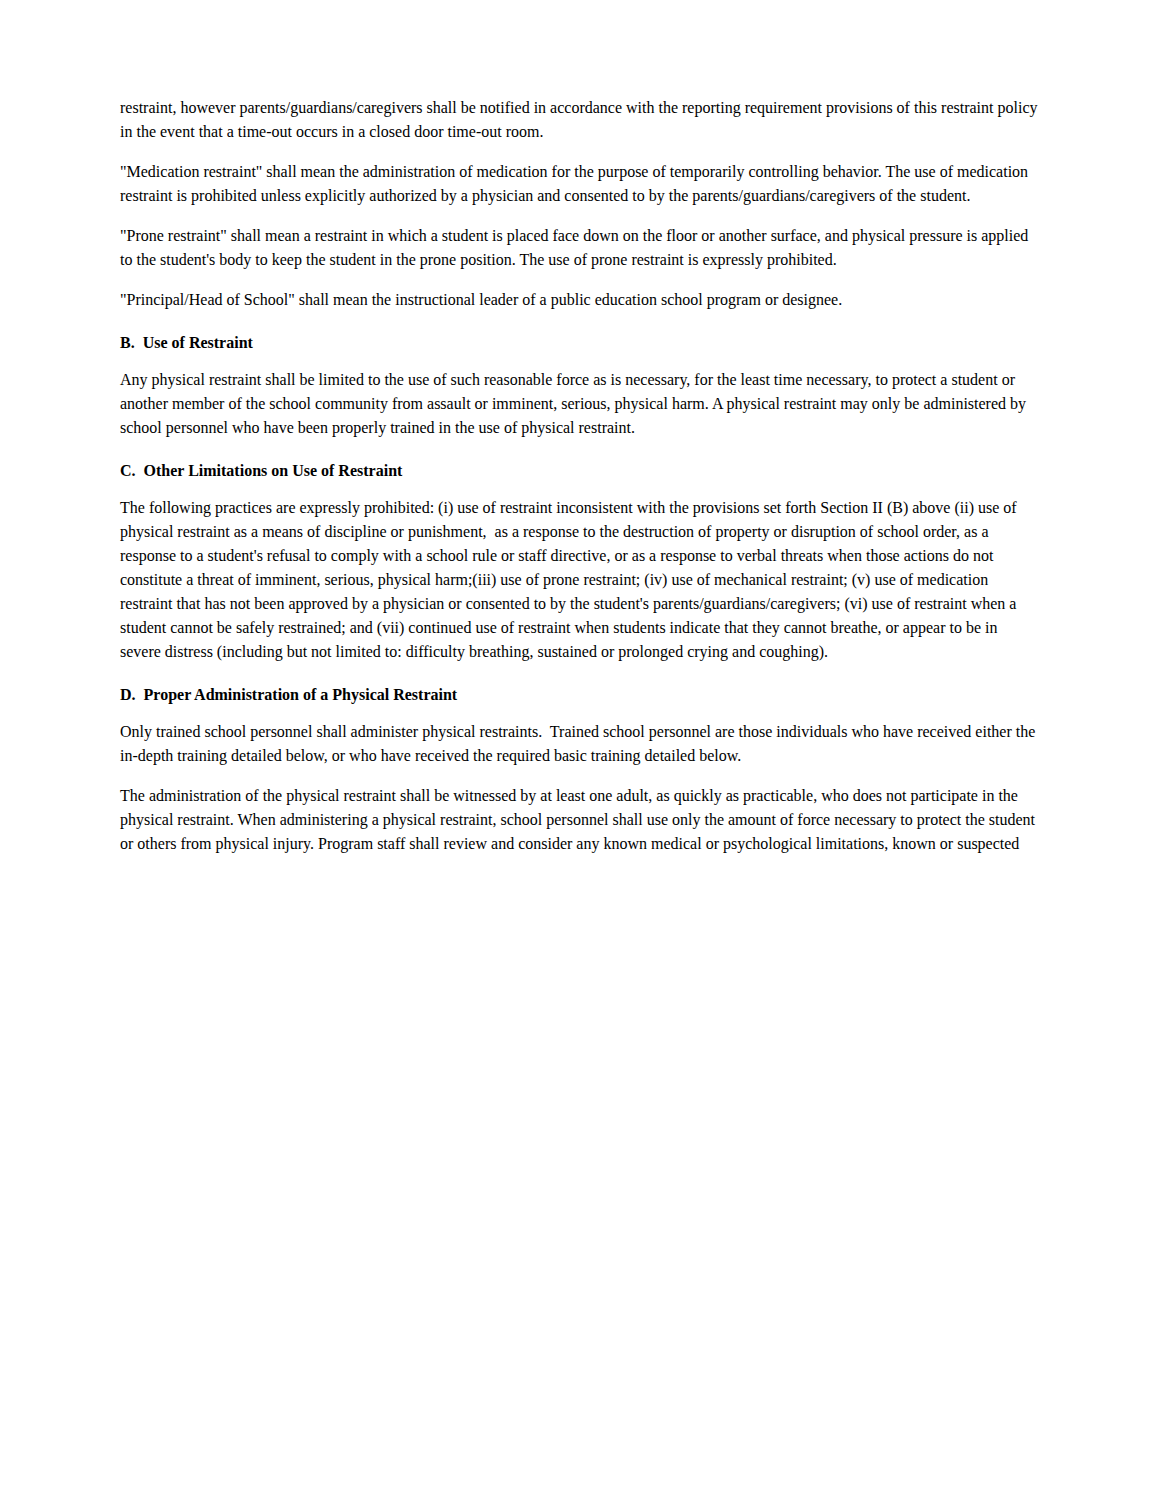restraint, however parents/guardians/caregivers shall be notified in accordance with the reporting requirement provisions of this restraint policy in the event that a time-out occurs in a closed door time-out room.
"Medication restraint" shall mean the administration of medication for the purpose of temporarily controlling behavior. The use of medication restraint is prohibited unless explicitly authorized by a physician and consented to by the parents/guardians/caregivers of the student.
"Prone restraint" shall mean a restraint in which a student is placed face down on the floor or another surface, and physical pressure is applied to the student's body to keep the student in the prone position. The use of prone restraint is expressly prohibited.
"Principal/Head of School" shall mean the instructional leader of a public education school program or designee.
B. Use of Restraint
Any physical restraint shall be limited to the use of such reasonable force as is necessary, for the least time necessary, to protect a student or another member of the school community from assault or imminent, serious, physical harm. A physical restraint may only be administered by school personnel who have been properly trained in the use of physical restraint.
C. Other Limitations on Use of Restraint
The following practices are expressly prohibited: (i) use of restraint inconsistent with the provisions set forth Section II (B) above (ii) use of physical restraint as a means of discipline or punishment, as a response to the destruction of property or disruption of school order, as a response to a student's refusal to comply with a school rule or staff directive, or as a response to verbal threats when those actions do not constitute a threat of imminent, serious, physical harm;(iii) use of prone restraint; (iv) use of mechanical restraint; (v) use of medication restraint that has not been approved by a physician or consented to by the student's parents/guardians/caregivers; (vi) use of restraint when a student cannot be safely restrained; and (vii) continued use of restraint when students indicate that they cannot breathe, or appear to be in severe distress (including but not limited to: difficulty breathing, sustained or prolonged crying and coughing).
D. Proper Administration of a Physical Restraint
Only trained school personnel shall administer physical restraints. Trained school personnel are those individuals who have received either the in-depth training detailed below, or who have received the required basic training detailed below.
The administration of the physical restraint shall be witnessed by at least one adult, as quickly as practicable, who does not participate in the physical restraint. When administering a physical restraint, school personnel shall use only the amount of force necessary to protect the student or others from physical injury. Program staff shall review and consider any known medical or psychological limitations, known or suspected